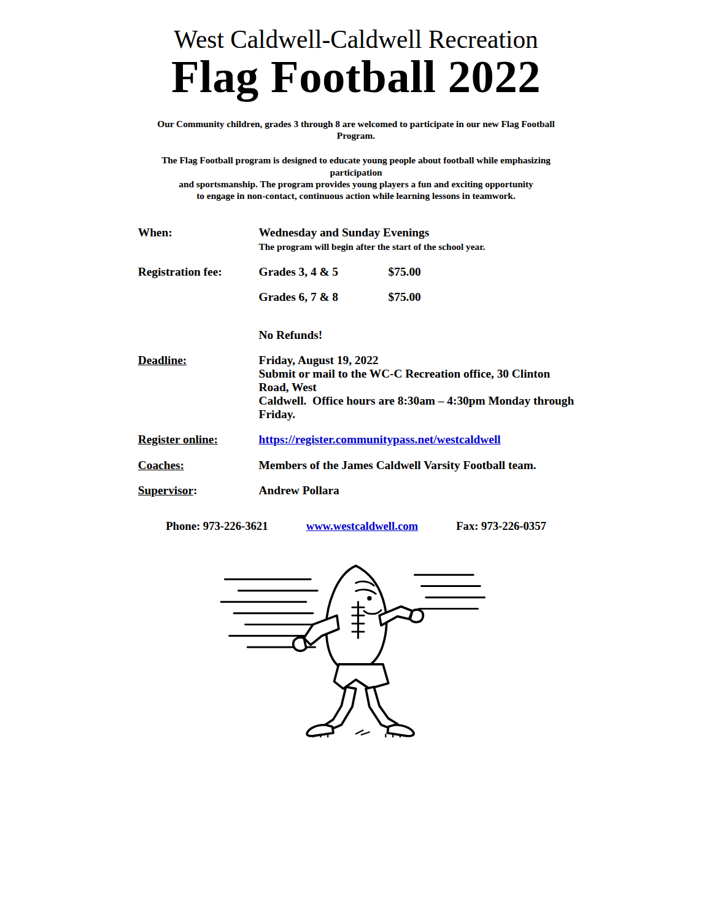West Caldwell-Caldwell Recreation
Flag Football 2022
Our Community children, grades 3 through 8 are welcomed to participate in our new Flag Football Program.
The Flag Football program is designed to educate young people about football while emphasizing participation
and sportsmanship. The program provides young players a fun and exciting opportunity
to engage in non-contact, continuous action while learning lessons in teamwork.
| When: | Wednesday and Sunday Evenings The program will begin after the start of the school year. |
| Registration fee: | / Grades 3, 4 & 5 / $75.00 / / Grades 6, 7 & 8 / $75.00 / No Refunds! |
| Deadline: | Friday, August 19, 2022 Submit or mail to the WC-C Recreation office, 30 Clinton Road, West Caldwell. Office hours are 8:30am – 4:30pm Monday through Friday. |
| Register online: | https://register.communitypass.net/westcaldwell |
| Coaches: | Members of the James Caldwell Varsity Football team. |
| Supervisor : | Andrew Pollara |
Phone: 973-226-3621 www.westcaldwell.com Fax: 973-226-0357